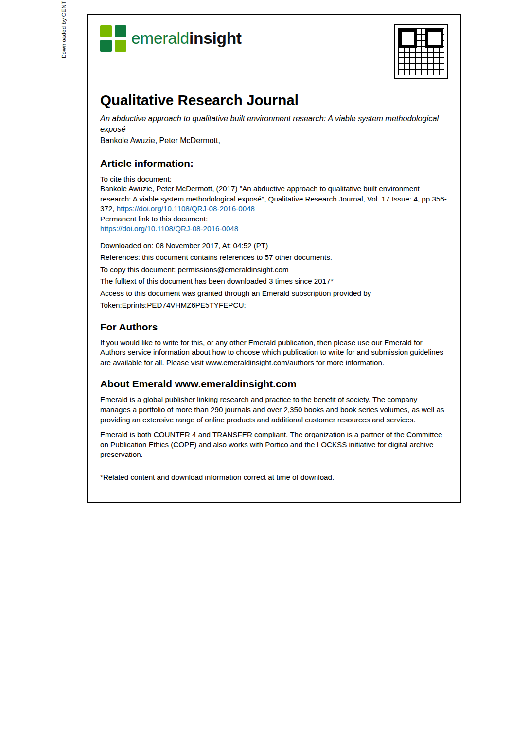Downloaded by CENTRAL UNIVERSITY OF TECHNOLOGY FREE STATE At 04:52 08 November 2017 (PT)
emerald insight
Qualitative Research Journal
An abductive approach to qualitative built environment research: A viable system methodological exposé
Bankole Awuzie, Peter McDermott,
Article information:
To cite this document:
Bankole Awuzie, Peter McDermott, (2017) "An abductive approach to qualitative built environment research: A viable system methodological exposé", Qualitative Research Journal, Vol. 17 Issue: 4, pp.356-372, https://doi.org/10.1108/QRJ-08-2016-0048
Permanent link to this document:
https://doi.org/10.1108/QRJ-08-2016-0048
Downloaded on: 08 November 2017, At: 04:52 (PT)
References: this document contains references to 57 other documents.
To copy this document: permissions@emeraldinsight.com
The fulltext of this document has been downloaded 3 times since 2017*
Access to this document was granted through an Emerald subscription provided by
Token:Eprints:PED74VHMZ6PE5TYFEPCU:
For Authors
If you would like to write for this, or any other Emerald publication, then please use our Emerald for Authors service information about how to choose which publication to write for and submission guidelines are available for all. Please visit www.emeraldinsight.com/authors for more information.
About Emerald www.emeraldinsight.com
Emerald is a global publisher linking research and practice to the benefit of society. The company manages a portfolio of more than 290 journals and over 2,350 books and book series volumes, as well as providing an extensive range of online products and additional customer resources and services.
Emerald is both COUNTER 4 and TRANSFER compliant. The organization is a partner of the Committee on Publication Ethics (COPE) and also works with Portico and the LOCKSS initiative for digital archive preservation.
*Related content and download information correct at time of download.